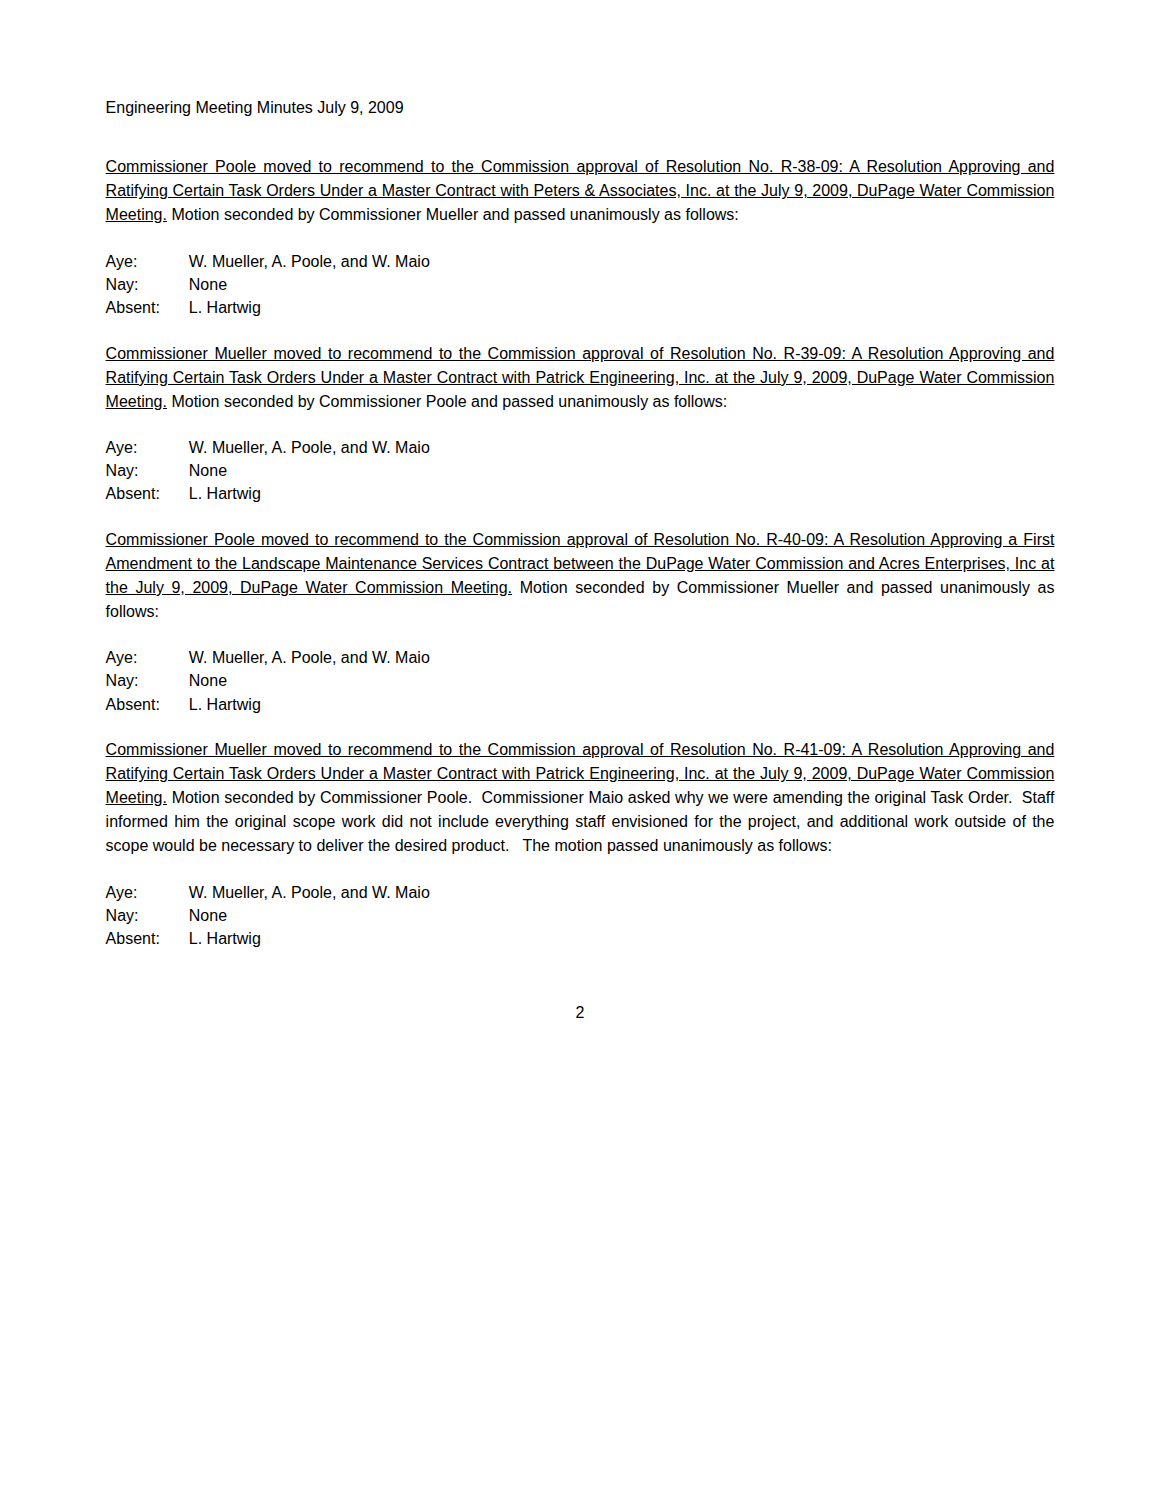Engineering Meeting Minutes July 9, 2009
Commissioner Poole moved to recommend to the Commission approval of Resolution No. R-38-09: A Resolution Approving and Ratifying Certain Task Orders Under a Master Contract with Peters & Associates, Inc. at the July 9, 2009, DuPage Water Commission Meeting. Motion seconded by Commissioner Mueller and passed unanimously as follows:
Aye: W. Mueller, A. Poole, and W. Maio
Nay: None
Absent: L. Hartwig
Commissioner Mueller moved to recommend to the Commission approval of Resolution No. R-39-09: A Resolution Approving and Ratifying Certain Task Orders Under a Master Contract with Patrick Engineering, Inc. at the July 9, 2009, DuPage Water Commission Meeting. Motion seconded by Commissioner Poole and passed unanimously as follows:
Aye: W. Mueller, A. Poole, and W. Maio
Nay: None
Absent: L. Hartwig
Commissioner Poole moved to recommend to the Commission approval of Resolution No. R-40-09: A Resolution Approving a First Amendment to the Landscape Maintenance Services Contract between the DuPage Water Commission and Acres Enterprises, Inc at the July 9, 2009, DuPage Water Commission Meeting. Motion seconded by Commissioner Mueller and passed unanimously as follows:
Aye: W. Mueller, A. Poole, and W. Maio
Nay: None
Absent: L. Hartwig
Commissioner Mueller moved to recommend to the Commission approval of Resolution No. R-41-09: A Resolution Approving and Ratifying Certain Task Orders Under a Master Contract with Patrick Engineering, Inc. at the July 9, 2009, DuPage Water Commission Meeting. Motion seconded by Commissioner Poole. Commissioner Maio asked why we were amending the original Task Order. Staff informed him the original scope work did not include everything staff envisioned for the project, and additional work outside of the scope would be necessary to deliver the desired product. The motion passed unanimously as follows:
Aye: W. Mueller, A. Poole, and W. Maio
Nay: None
Absent: L. Hartwig
2